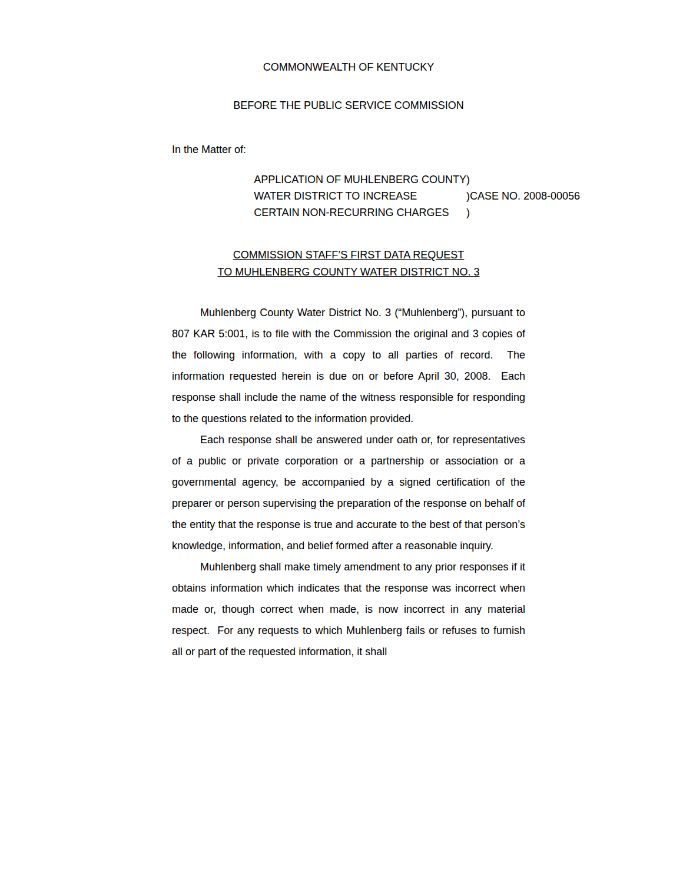COMMONWEALTH OF KENTUCKY
BEFORE THE PUBLIC SERVICE COMMISSION
In the Matter of:
| APPLICATION OF MUHLENBERG COUNTY | ) | |
| WATER DISTRICT TO INCREASE | ) | CASE NO. 2008-00056 |
| CERTAIN NON-RECURRING CHARGES | ) | |
COMMISSION STAFF’S FIRST DATA REQUEST
TO MUHLENBERG COUNTY WATER DISTRICT NO. 3
Muhlenberg County Water District No. 3 (“Muhlenberg”), pursuant to 807 KAR 5:001, is to file with the Commission the original and 3 copies of the following information, with a copy to all parties of record. The information requested herein is due on or before April 30, 2008. Each response shall include the name of the witness responsible for responding to the questions related to the information provided.
Each response shall be answered under oath or, for representatives of a public or private corporation or a partnership or association or a governmental agency, be accompanied by a signed certification of the preparer or person supervising the preparation of the response on behalf of the entity that the response is true and accurate to the best of that person’s knowledge, information, and belief formed after a reasonable inquiry.
Muhlenberg shall make timely amendment to any prior responses if it obtains information which indicates that the response was incorrect when made or, though correct when made, is now incorrect in any material respect. For any requests to which Muhlenberg fails or refuses to furnish all or part of the requested information, it shall